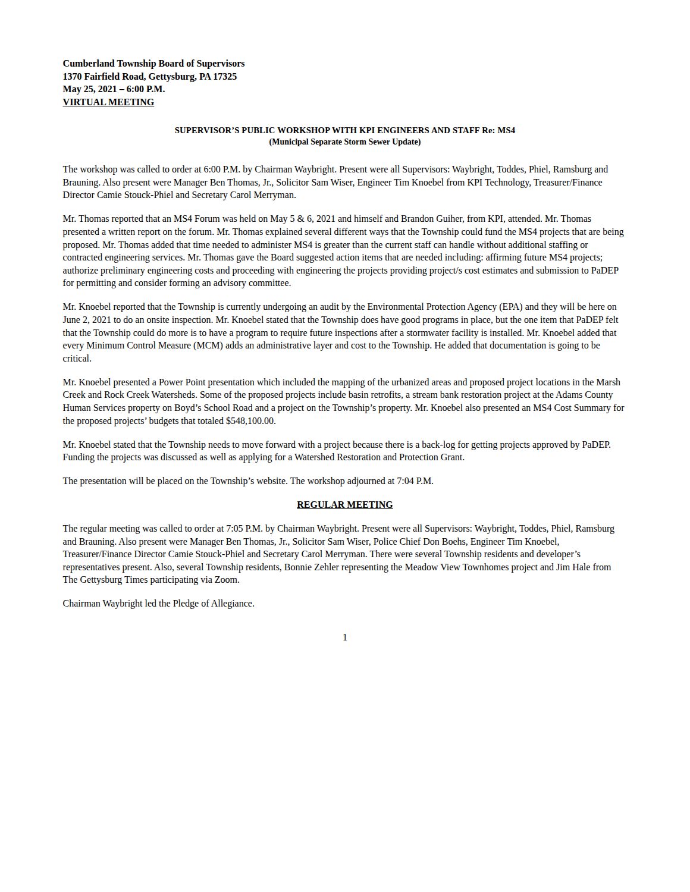Cumberland Township Board of Supervisors
1370 Fairfield Road, Gettysburg, PA 17325
May 25, 2021 – 6:00 P.M.
VIRTUAL MEETING
SUPERVISOR’S PUBLIC WORKSHOP WITH KPI ENGINEERS AND STAFF Re: MS4 (Municipal Separate Storm Sewer Update)
The workshop was called to order at 6:00 P.M. by Chairman Waybright. Present were all Supervisors: Waybright, Toddes, Phiel, Ramsburg and Brauning. Also present were Manager Ben Thomas, Jr., Solicitor Sam Wiser, Engineer Tim Knoebel from KPI Technology, Treasurer/Finance Director Camie Stouck-Phiel and Secretary Carol Merryman.
Mr. Thomas reported that an MS4 Forum was held on May 5 & 6, 2021 and himself and Brandon Guiher, from KPI, attended. Mr. Thomas presented a written report on the forum. Mr. Thomas explained several different ways that the Township could fund the MS4 projects that are being proposed. Mr. Thomas added that time needed to administer MS4 is greater than the current staff can handle without additional staffing or contracted engineering services. Mr. Thomas gave the Board suggested action items that are needed including: affirming future MS4 projects; authorize preliminary engineering costs and proceeding with engineering the projects providing project/s cost estimates and submission to PaDEP for permitting and consider forming an advisory committee.
Mr. Knoebel reported that the Township is currently undergoing an audit by the Environmental Protection Agency (EPA) and they will be here on June 2, 2021 to do an onsite inspection. Mr. Knoebel stated that the Township does have good programs in place, but the one item that PaDEP felt that the Township could do more is to have a program to require future inspections after a stormwater facility is installed. Mr. Knoebel added that every Minimum Control Measure (MCM) adds an administrative layer and cost to the Township. He added that documentation is going to be critical.
Mr. Knoebel presented a Power Point presentation which included the mapping of the urbanized areas and proposed project locations in the Marsh Creek and Rock Creek Watersheds. Some of the proposed projects include basin retrofits, a stream bank restoration project at the Adams County Human Services property on Boyd’s School Road and a project on the Township’s property. Mr. Knoebel also presented an MS4 Cost Summary for the proposed projects’ budgets that totaled $548,100.00.
Mr. Knoebel stated that the Township needs to move forward with a project because there is a back-log for getting projects approved by PaDEP. Funding the projects was discussed as well as applying for a Watershed Restoration and Protection Grant.
The presentation will be placed on the Township’s website. The workshop adjourned at 7:04 P.M.
REGULAR MEETING
The regular meeting was called to order at 7:05 P.M. by Chairman Waybright. Present were all Supervisors: Waybright, Toddes, Phiel, Ramsburg and Brauning. Also present were Manager Ben Thomas, Jr., Solicitor Sam Wiser, Police Chief Don Boehs, Engineer Tim Knoebel, Treasurer/Finance Director Camie Stouck-Phiel and Secretary Carol Merryman. There were several Township residents and developer’s representatives present. Also, several Township residents, Bonnie Zehler representing the Meadow View Townhomes project and Jim Hale from The Gettysburg Times participating via Zoom.
Chairman Waybright led the Pledge of Allegiance.
1